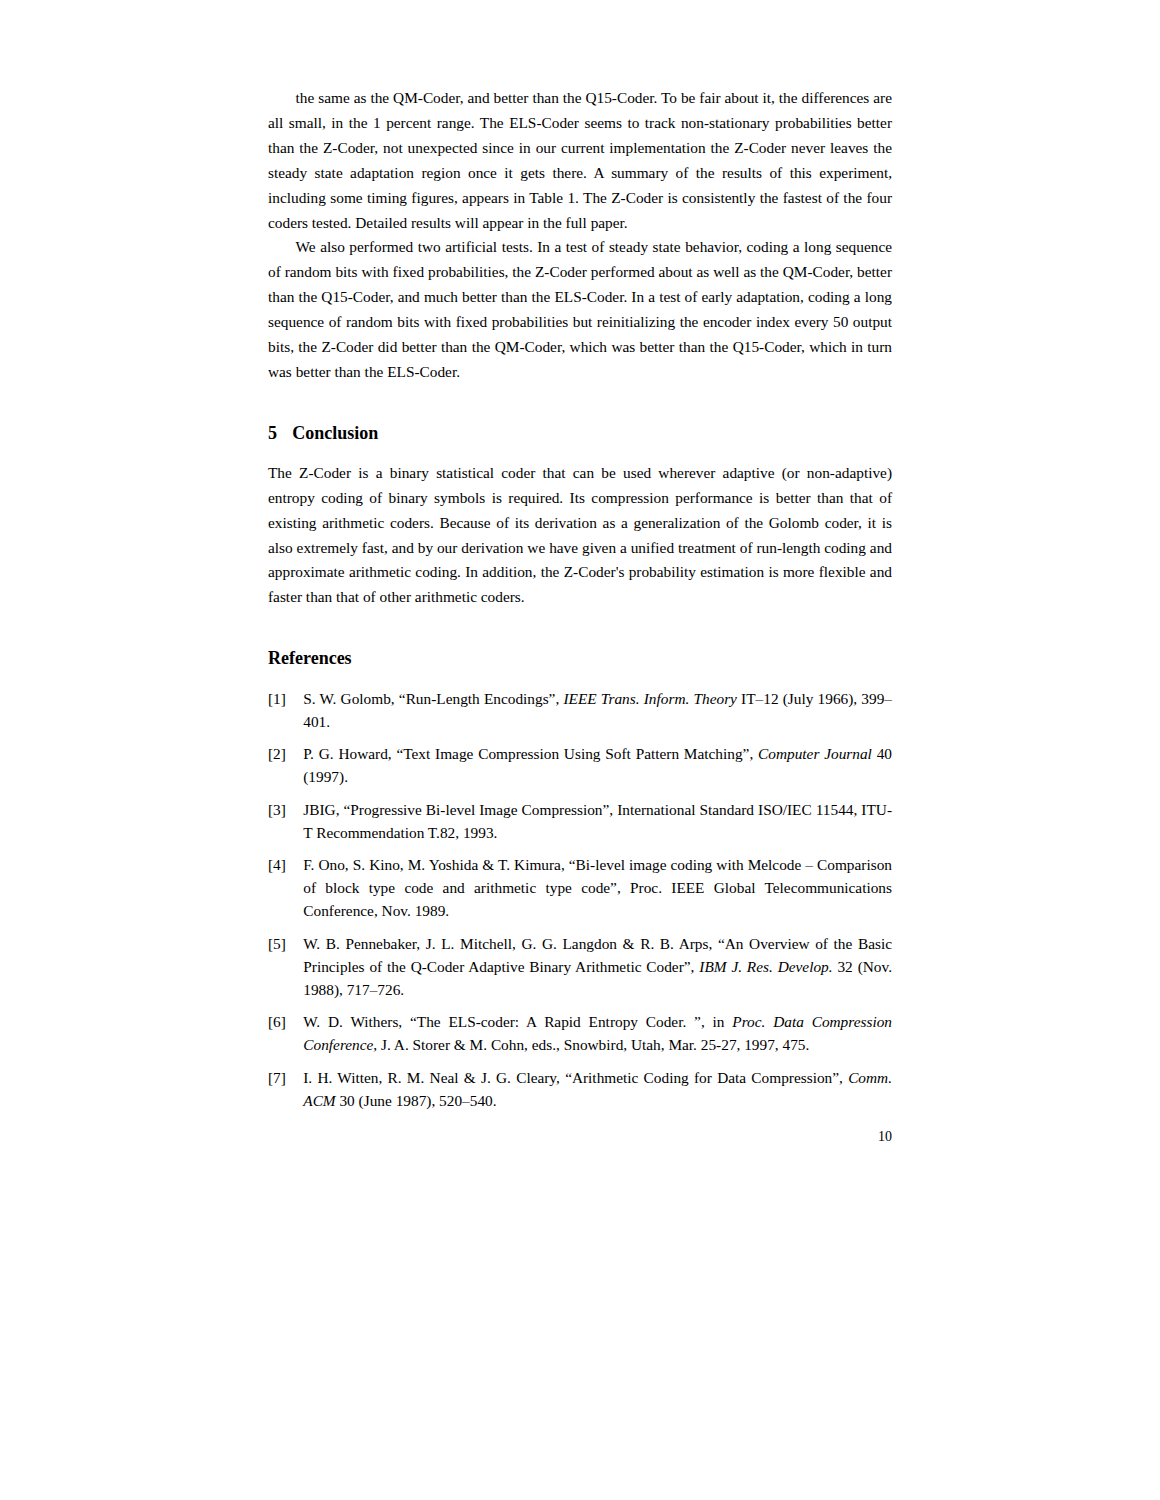the same as the QM-Coder, and better than the Q15-Coder. To be fair about it, the differences are all small, in the 1 percent range. The ELS-Coder seems to track non-stationary probabilities better than the Z-Coder, not unexpected since in our current implementation the Z-Coder never leaves the steady state adaptation region once it gets there. A summary of the results of this experiment, including some timing figures, appears in Table 1. The Z-Coder is consistently the fastest of the four coders tested. Detailed results will appear in the full paper.
We also performed two artificial tests. In a test of steady state behavior, coding a long sequence of random bits with fixed probabilities, the Z-Coder performed about as well as the QM-Coder, better than the Q15-Coder, and much better than the ELS-Coder. In a test of early adaptation, coding a long sequence of random bits with fixed probabilities but reinitializing the encoder index every 50 output bits, the Z-Coder did better than the QM-Coder, which was better than the Q15-Coder, which in turn was better than the ELS-Coder.
5 Conclusion
The Z-Coder is a binary statistical coder that can be used wherever adaptive (or non-adaptive) entropy coding of binary symbols is required. Its compression performance is better than that of existing arithmetic coders. Because of its derivation as a generalization of the Golomb coder, it is also extremely fast, and by our derivation we have given a unified treatment of run-length coding and approximate arithmetic coding. In addition, the Z-Coder's probability estimation is more flexible and faster than that of other arithmetic coders.
References
[1] S. W. Golomb, “Run-Length Encodings”, IEEE Trans. Inform. Theory IT–12 (July 1966), 399–401.
[2] P. G. Howard, “Text Image Compression Using Soft Pattern Matching”, Computer Journal 40 (1997).
[3] JBIG, “Progressive Bi-level Image Compression”, International Standard ISO/IEC 11544, ITU-T Recommendation T.82, 1993.
[4] F. Ono, S. Kino, M. Yoshida & T. Kimura, “Bi-level image coding with Melcode – Comparison of block type code and arithmetic type code”, Proc. IEEE Global Telecommunications Conference, Nov. 1989.
[5] W. B. Pennebaker, J. L. Mitchell, G. G. Langdon & R. B. Arps, “An Overview of the Basic Principles of the Q-Coder Adaptive Binary Arithmetic Coder”, IBM J. Res. Develop. 32 (Nov. 1988), 717–726.
[6] W. D. Withers, “The ELS-coder: A Rapid Entropy Coder. ”, in Proc. Data Compression Conference, J. A. Storer & M. Cohn, eds., Snowbird, Utah, Mar. 25-27, 1997, 475.
[7] I. H. Witten, R. M. Neal & J. G. Cleary, “Arithmetic Coding for Data Compression”, Comm. ACM 30 (June 1987), 520–540.
10